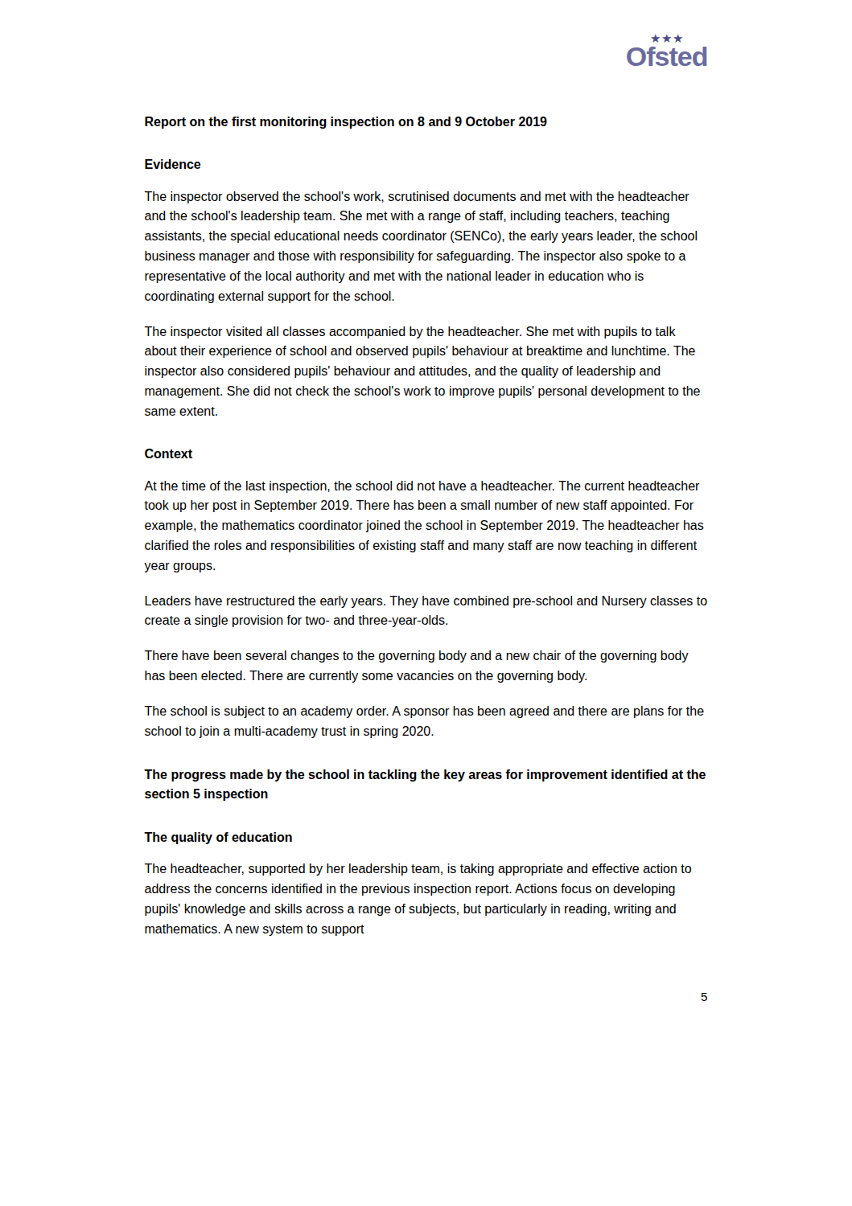★★★ Ofsted
Report on the first monitoring inspection on 8 and 9 October 2019
Evidence
The inspector observed the school's work, scrutinised documents and met with the headteacher and the school's leadership team. She met with a range of staff, including teachers, teaching assistants, the special educational needs coordinator (SENCo), the early years leader, the school business manager and those with responsibility for safeguarding. The inspector also spoke to a representative of the local authority and met with the national leader in education who is coordinating external support for the school.
The inspector visited all classes accompanied by the headteacher. She met with pupils to talk about their experience of school and observed pupils' behaviour at breaktime and lunchtime. The inspector also considered pupils' behaviour and attitudes, and the quality of leadership and management. She did not check the school's work to improve pupils' personal development to the same extent.
Context
At the time of the last inspection, the school did not have a headteacher. The current headteacher took up her post in September 2019. There has been a small number of new staff appointed. For example, the mathematics coordinator joined the school in September 2019. The headteacher has clarified the roles and responsibilities of existing staff and many staff are now teaching in different year groups.
Leaders have restructured the early years. They have combined pre-school and Nursery classes to create a single provision for two- and three-year-olds.
There have been several changes to the governing body and a new chair of the governing body has been elected. There are currently some vacancies on the governing body.
The school is subject to an academy order. A sponsor has been agreed and there are plans for the school to join a multi-academy trust in spring 2020.
The progress made by the school in tackling the key areas for improvement identified at the section 5 inspection
The quality of education
The headteacher, supported by her leadership team, is taking appropriate and effective action to address the concerns identified in the previous inspection report. Actions focus on developing pupils' knowledge and skills across a range of subjects, but particularly in reading, writing and mathematics. A new system to support
5